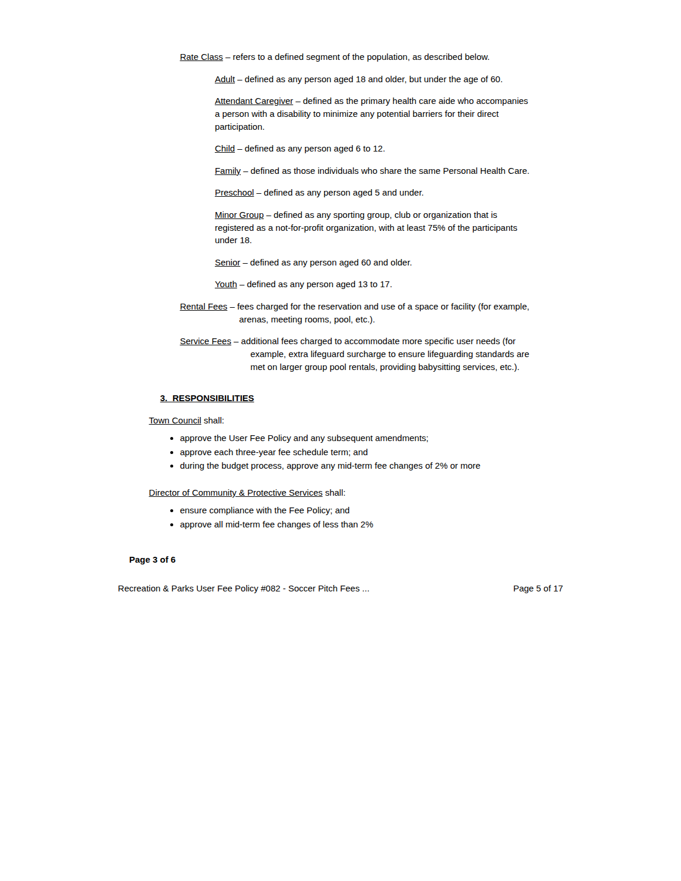Rate Class – refers to a defined segment of the population, as described below.
Adult – defined as any person aged 18 and older, but under the age of 60.
Attendant Caregiver – defined as the primary health care aide who accompanies a person with a disability to minimize any potential barriers for their direct participation.
Child – defined as any person aged 6 to 12.
Family – defined as those individuals who share the same Personal Health Care.
Preschool – defined as any person aged 5 and under.
Minor Group – defined as any sporting group, club or organization that is registered as a not-for-profit organization, with at least 75% of the participants under 18.
Senior – defined as any person aged 60 and older.
Youth – defined as any person aged 13 to 17.
Rental Fees – fees charged for the reservation and use of a space or facility (for example, arenas, meeting rooms, pool, etc.).
Service Fees – additional fees charged to accommodate more specific user needs (for example, extra lifeguard surcharge to ensure lifeguarding standards are met on larger group pool rentals, providing babysitting services, etc.).
3. RESPONSIBILITIES
Town Council shall:
approve the User Fee Policy and any subsequent amendments;
approve each three-year fee schedule term; and
during the budget process, approve any mid-term fee changes of 2% or more
Director of Community & Protective Services shall:
ensure compliance with the Fee Policy; and
approve all mid-term fee changes of less than 2%
Page 3 of 6
Recreation & Parks User Fee Policy #082 - Soccer Pitch Fees ... Page 5 of 17